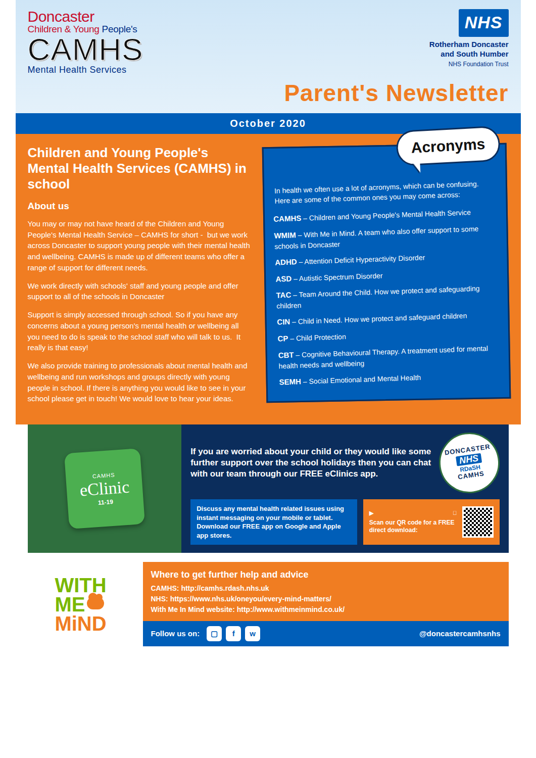Doncaster
Children & Young People's
CAMHS
Mental Health Services
NHS
Rotherham Doncaster
and South Humber
NHS Foundation Trust
Parent's Newsletter
October 2020
Children and Young People's Mental Health Services (CAMHS) in school
About us
You may or may not have heard of the Children and Young People's Mental Health Service – CAMHS for short - but we work across Doncaster to support young people with their mental health and wellbeing. CAMHS is made up of different teams who offer a range of support for different needs.
We work directly with schools' staff and young people and offer support to all of the schools in Doncaster
Support is simply accessed through school. So if you have any concerns about a young person's mental health or wellbeing all you need to do is speak to the school staff who will talk to us. It really is that easy!
We also provide training to professionals about mental health and wellbeing and run workshops and groups directly with young people in school. If there is anything you would like to see in your school please get in touch! We would love to hear your ideas.
Acronyms
In health we often use a lot of acronyms, which can be confusing. Here are some of the common ones you may come across:
CAMHS – Children and Young People's Mental Health Service
WMIM – With Me in Mind. A team who also offer support to some schools in Doncaster
ADHD – Attention Deficit Hyperactivity Disorder
ASD – Autistic Spectrum Disorder
TAC – Team Around the Child. How we protect and safeguarding children
CIN – Child in Need. How we protect and safeguard children
CP – Child Protection
CBT – Cognitive Behavioural Therapy. A treatment used for mental health needs and wellbeing
SEMH – Social Emotional and Mental Health
CAMHS
eClinic
11-19
If you are worried about your child or they would like some further support over the school holidays then you can chat with our team through our FREE eClinics app.
DONCASTER
NHS
RDaSH
CAMHS
Discuss any mental health related issues using instant messaging on your mobile or tablet. Download our FREE app on Google and Apple app stores.
▶
Scan our QR code for a FREE direct download:
WITH
ME
MiND
Where to get further help and advice
CAMHS: http://camhs.rdash.nhs.uk
NHS: https://www.nhs.uk/oneyou/every-mind-matters/
With Me In Mind website: http://www.withmeinmind.co.uk/
Follow us on: ▢ f w @doncastercamhsnhs